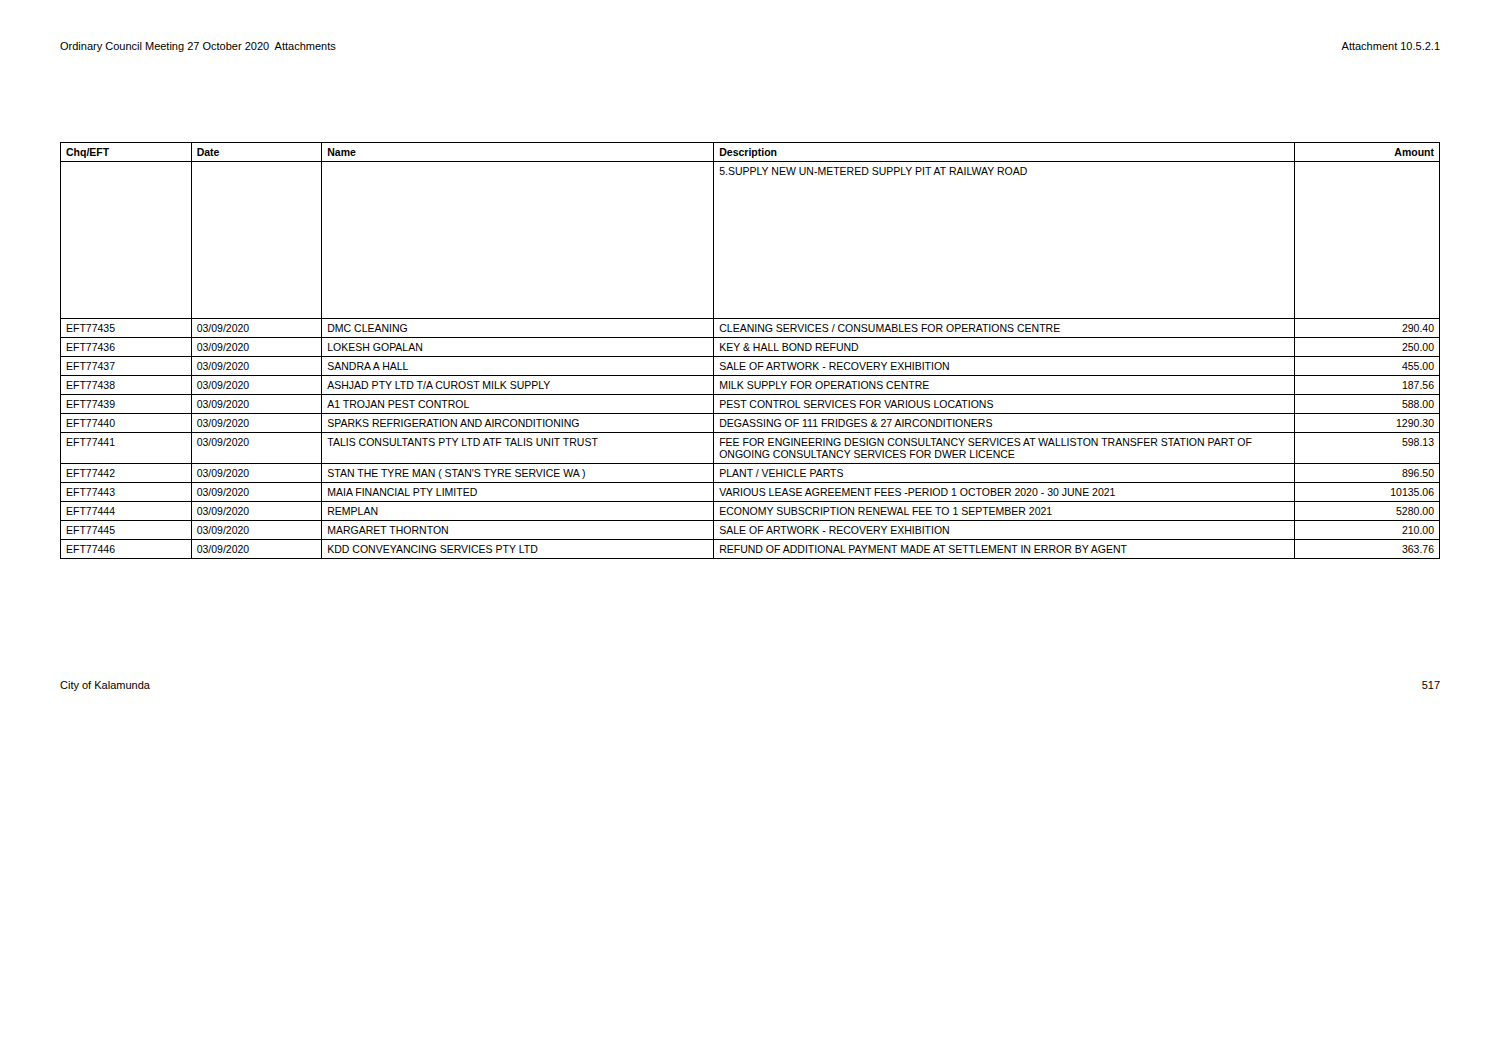Ordinary Council Meeting 27 October 2020 Attachments
Attachment 10.5.2.1
| Chq/EFT | Date | Name | Description | Amount |
| --- | --- | --- | --- | --- |
| | | | 5.SUPPLY NEW UN-METERED SUPPLY PIT AT RAILWAY ROAD | |
| EFT77435 | 03/09/2020 | DMC CLEANING | CLEANING SERVICES / CONSUMABLES FOR OPERATIONS CENTRE | 290.40 |
| EFT77436 | 03/09/2020 | LOKESH GOPALAN | KEY & HALL BOND REFUND | 250.00 |
| EFT77437 | 03/09/2020 | SANDRA A HALL | SALE OF ARTWORK - RECOVERY EXHIBITION | 455.00 |
| EFT77438 | 03/09/2020 | ASHJAD PTY LTD T/A CUROST MILK SUPPLY | MILK SUPPLY FOR OPERATIONS CENTRE | 187.56 |
| EFT77439 | 03/09/2020 | A1 TROJAN PEST CONTROL | PEST CONTROL SERVICES FOR VARIOUS LOCATIONS | 588.00 |
| EFT77440 | 03/09/2020 | SPARKS REFRIGERATION AND AIRCONDITIONING | DEGASSING OF 111 FRIDGES & 27 AIRCONDITIONERS | 1290.30 |
| EFT77441 | 03/09/2020 | TALIS CONSULTANTS PTY LTD ATF TALIS UNIT TRUST | FEE FOR ENGINEERING DESIGN CONSULTANCY SERVICES AT WALLISTON TRANSFER STATION PART OF ONGOING CONSULTANCY SERVICES FOR DWER LICENCE | 598.13 |
| EFT77442 | 03/09/2020 | STAN THE TYRE MAN ( STAN'S TYRE SERVICE WA ) | PLANT / VEHICLE PARTS | 896.50 |
| EFT77443 | 03/09/2020 | MAIA FINANCIAL PTY LIMITED | VARIOUS LEASE AGREEMENT FEES -PERIOD 1 OCTOBER 2020 - 30 JUNE 2021 | 10135.06 |
| EFT77444 | 03/09/2020 | REMPLAN | ECONOMY SUBSCRIPTION RENEWAL FEE TO 1 SEPTEMBER 2021 | 5280.00 |
| EFT77445 | 03/09/2020 | MARGARET THORNTON | SALE OF ARTWORK - RECOVERY EXHIBITION | 210.00 |
| EFT77446 | 03/09/2020 | KDD CONVEYANCING SERVICES PTY LTD | REFUND OF ADDITIONAL PAYMENT MADE AT SETTLEMENT IN ERROR BY AGENT | 363.76 |
City of Kalamunda
517